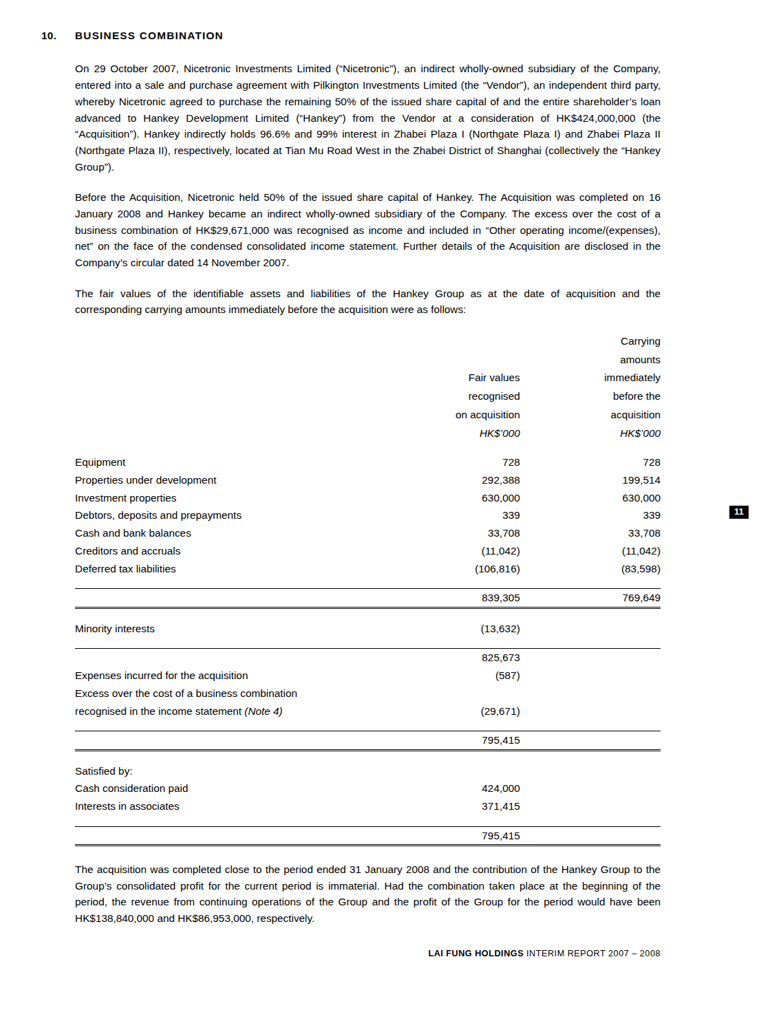11
10.
Business Combination
On 29 October 2007, Nicetronic Investments Limited (“Nicetronic”), an indirect wholly-owned subsidiary of the Company, entered into a sale and purchase agreement with Pilkington Investments Limited (the “Vendor”), an independent third party, whereby Nicetronic agreed to purchase the remaining 50% of the issued share capital of and the entire shareholder’s loan advanced to Hankey Development Limited (“Hankey”) from the Vendor at a consideration of HK$424,000,000 (the “Acquisition”). Hankey indirectly holds 96.6% and 99% interest in Zhabei Plaza I (Northgate Plaza I) and Zhabei Plaza II (Northgate Plaza II), respectively, located at Tian Mu Road West in the Zhabei District of Shanghai (collectively the “Hankey Group”).
Before the Acquisition, Nicetronic held 50% of the issued share capital of Hankey. The Acquisition was completed on 16 January 2008 and Hankey became an indirect wholly-owned subsidiary of the Company. The excess over the cost of a business combination of HK$29,671,000 was recognised as income and included in “Other operating income/(expenses), net” on the face of the condensed consolidated income statement. Further details of the Acquisition are disclosed in the Company’s circular dated 14 November 2007.
The fair values of the identifiable assets and liabilities of the Hankey Group as at the date of acquisition and the corresponding carrying amounts immediately before the acquisition were as follows:
| | | Carrying |
| --- | --- | --- |
| | | amounts |
| | Fair values | immediately |
| | recognised | before the |
| | on acquisition | acquisition |
| | HK$’000 | HK$’000 |
| Equipment | 728 | 728 |
| Properties under development | 292,388 | 199,514 |
| Investment properties | 630,000 | 630,000 |
| Debtors, deposits and prepayments | 339 | 339 |
| Cash and bank balances | 33,708 | 33,708 |
| Creditors and accruals | (11,042) | (11,042) |
| Deferred tax liabilities | (106,816) | (83,598) |
| | 839,305 | 769,649 |
| Minority interests | (13,632) | |
| | 825,673 | |
| Expenses incurred for the acquisition | (587) | |
| Excess over the cost of a business combination | | |
| recognised in the income statement (Note 4) | (29,671) | |
| | 795,415 | |
| Satisfied by: | | |
| Cash consideration paid | 424,000 | |
| Interests in associates | 371,415 | |
| | 795,415 | |
The acquisition was completed close to the period ended 31 January 2008 and the contribution of the Hankey Group to the Group’s consolidated profit for the current period is immaterial. Had the combination taken place at the beginning of the period, the revenue from continuing operations of the Group and the profit of the Group for the period would have been HK$138,840,000 and HK$86,953,000, respectively.
LAI FUNG HOLDINGS INTERIM REPORT 2007 – 2008